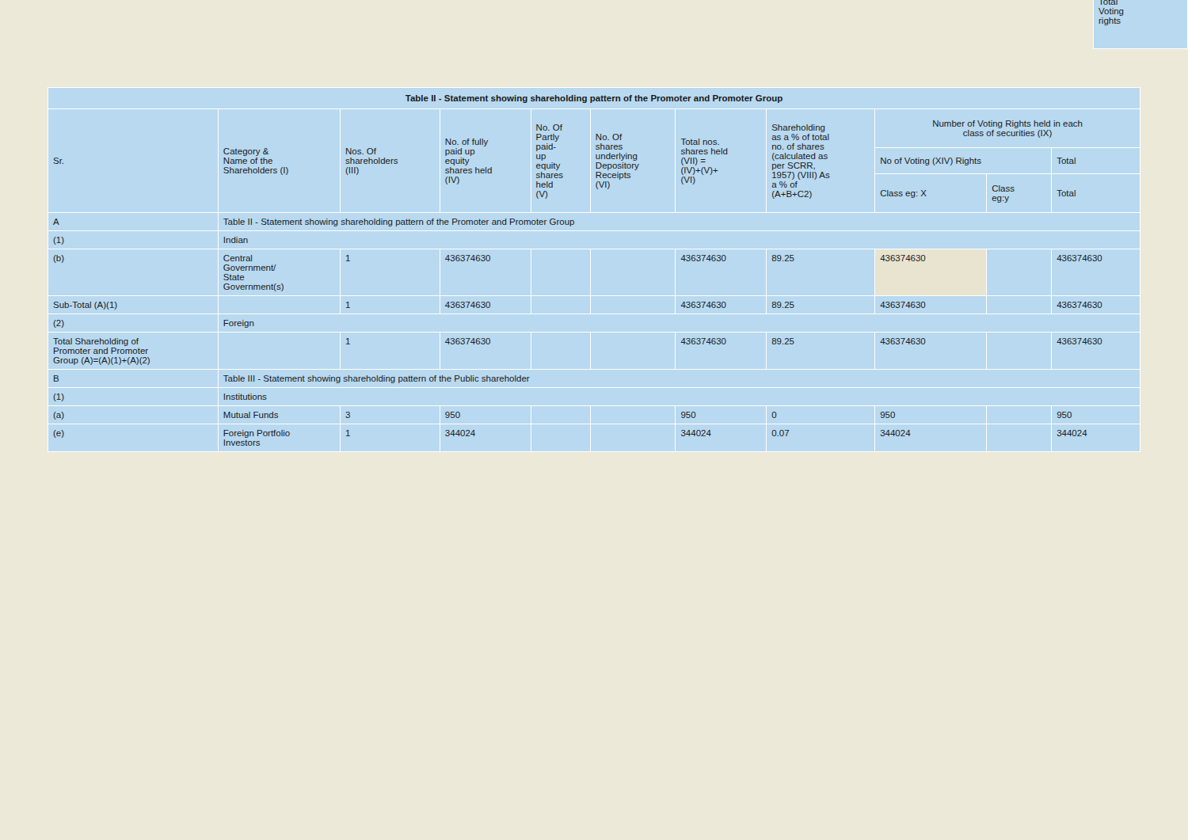| Table II - Statement showing shareholding pattern of the Promoter and Promoter Group |
| Sr. | Category & Name of the Shareholders (I) | Nos. Of shareholders (III) | No. of fully paid up equity shares held (IV) | No. Of Partly paid- up equity shares held (V) | No. Of shares underlying Depository Receipts (VI) | Total nos. shares held (VII) = (IV)+(V)+ (VI) | Shareholding as a % of total no. of shares (calculated as per SCRR, 1957) (VIII) As a % of (A+B+C2) | Number of Voting Rights held in each class of securities (IX) |
| No of Voting (XIV) Rights | Total |
| Class eg: X | Class eg:y | Total |
| A | Table II - Statement showing shareholding pattern of the Promoter and Promoter Group |
| (1) | Indian |
| (b) | Central Government/ State Government(s) | 1 | 436374630 | | | 436374630 | 89.25 | 436374630 | | 436374630 |
| Sub-Total (A)(1) | | 1 | 436374630 | | | 436374630 | 89.25 | 436374630 | | 436374630 |
| (2) | Foreign |
| Total Shareholding of Promoter and Promoter Group (A)=(A)(1)+(A)(2) | | 1 | 436374630 | | | 436374630 | 89.25 | 436374630 | | 436374630 |
| B | Table III - Statement showing shareholding pattern of the Public shareholder |
| (1) | Institutions |
| (a) | Mutual Funds | 3 | 950 | | | 950 | 0 | 950 | | 950 |
| (e) | Foreign Portfolio Investors | 1 | 344024 | | | 344024 | 0.07 | 344024 | | 344024 |
| Total as a % of Total Voting rights |